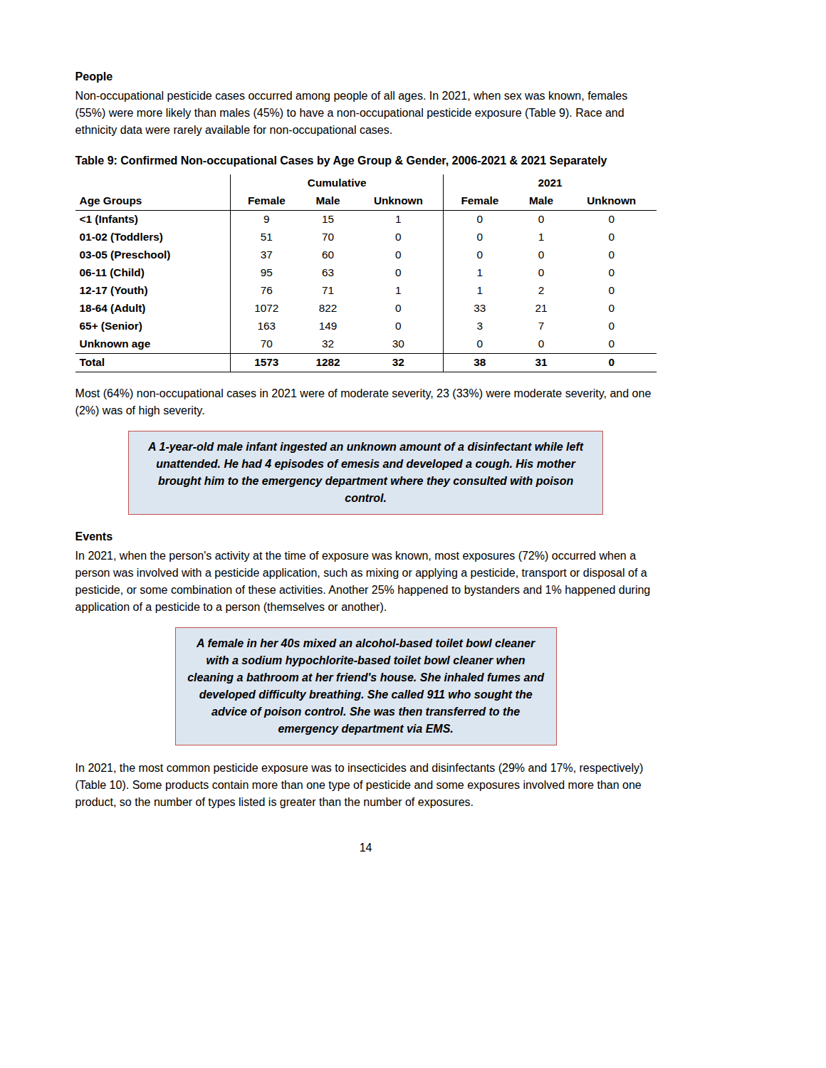People
Non-occupational pesticide cases occurred among people of all ages. In 2021, when sex was known, females (55%) were more likely than males (45%) to have a non-occupational pesticide exposure (Table 9). Race and ethnicity data were rarely available for non-occupational cases.
Table 9: Confirmed Non-occupational Cases by Age Group & Gender, 2006-2021 & 2021 Separately
| | Cumulative | 2021 |
| --- | --- | --- |
| Age Groups | Female | Male | Unknown | Female | Male | Unknown |
| <1 (Infants) | 9 | 15 | 1 | 0 | 0 | 0 |
| 01-02 (Toddlers) | 51 | 70 | 0 | 0 | 1 | 0 |
| 03-05 (Preschool) | 37 | 60 | 0 | 0 | 0 | 0 |
| 06-11 (Child) | 95 | 63 | 0 | 1 | 0 | 0 |
| 12-17 (Youth) | 76 | 71 | 1 | 1 | 2 | 0 |
| 18-64 (Adult) | 1072 | 822 | 0 | 33 | 21 | 0 |
| 65+ (Senior) | 163 | 149 | 0 | 3 | 7 | 0 |
| Unknown age | 70 | 32 | 30 | 0 | 0 | 0 |
| Total | 1573 | 1282 | 32 | 38 | 31 | 0 |
Most (64%) non-occupational cases in 2021 were of moderate severity, 23 (33%) were moderate severity, and one (2%) was of high severity.
A 1-year-old male infant ingested an unknown amount of a disinfectant while left unattended. He had 4 episodes of emesis and developed a cough. His mother brought him to the emergency department where they consulted with poison control.
Events
In 2021, when the person's activity at the time of exposure was known, most exposures (72%) occurred when a person was involved with a pesticide application, such as mixing or applying a pesticide, transport or disposal of a pesticide, or some combination of these activities. Another 25% happened to bystanders and 1% happened during application of a pesticide to a person (themselves or another).
A female in her 40s mixed an alcohol-based toilet bowl cleaner with a sodium hypochlorite-based toilet bowl cleaner when cleaning a bathroom at her friend's house. She inhaled fumes and developed difficulty breathing. She called 911 who sought the advice of poison control. She was then transferred to the emergency department via EMS.
In 2021, the most common pesticide exposure was to insecticides and disinfectants (29% and 17%, respectively) (Table 10). Some products contain more than one type of pesticide and some exposures involved more than one product, so the number of types listed is greater than the number of exposures.
14